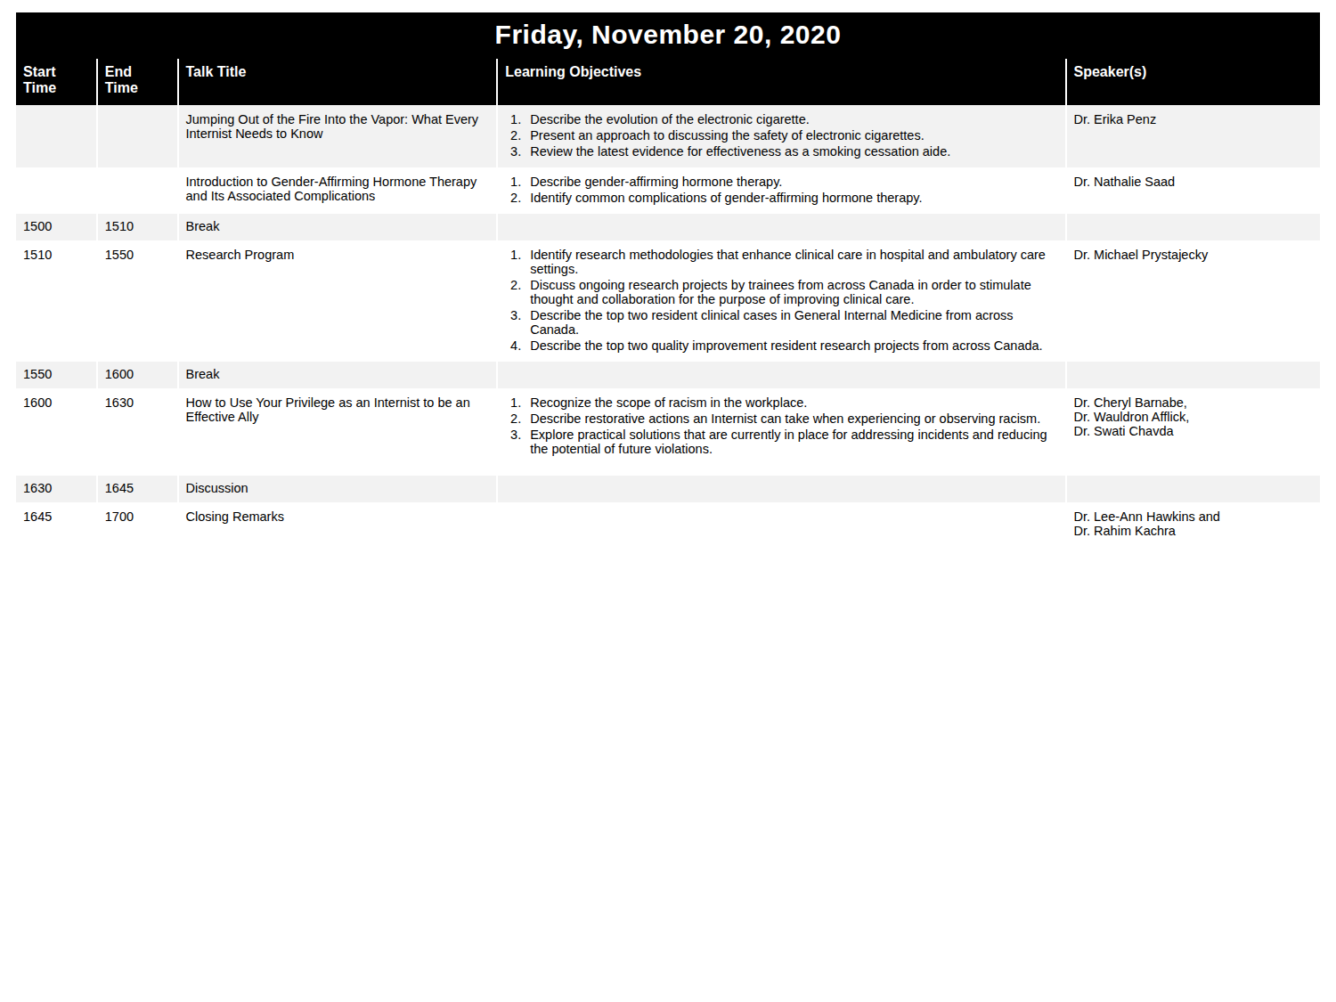Friday, November 20, 2020
| Start Time | End Time | Talk Title | Learning Objectives | Speaker(s) |
| --- | --- | --- | --- | --- |
| | | Jumping Out of the Fire Into the Vapor: What Every Internist Needs to Know | Describe the evolution of the electronic cigarette. Present an approach to discussing the safety of electronic cigarettes. Review the latest evidence for effectiveness as a smoking cessation aide. | Dr. Erika Penz |
| | | Introduction to Gender-Affirming Hormone Therapy and Its Associated Complications | Describe gender-affirming hormone therapy. Identify common complications of gender-affirming hormone therapy. | Dr. Nathalie Saad |
| 1500 | 1510 | Break | | |
| 1510 | 1550 | Research Program | Identify research methodologies that enhance clinical care in hospital and ambulatory care settings. Discuss ongoing research projects by trainees from across Canada in order to stimulate thought and collaboration for the purpose of improving clinical care. Describe the top two resident clinical cases in General Internal Medicine from across Canada. Describe the top two quality improvement resident research projects from across Canada. | Dr. Michael Prystajecky |
| 1550 | 1600 | Break | | |
| 1600 | 1630 | How to Use Your Privilege as an Internist to be an Effective Ally | Recognize the scope of racism in the workplace. Describe restorative actions an Internist can take when experiencing or observing racism. Explore practical solutions that are currently in place for addressing incidents and reducing the potential of future violations. | Dr. Cheryl Barnabe, Dr. Wauldron Afflick, Dr. Swati Chavda |
| 1630 | 1645 | Discussion | | |
| 1645 | 1700 | Closing Remarks | | Dr. Lee-Ann Hawkins and Dr. Rahim Kachra |